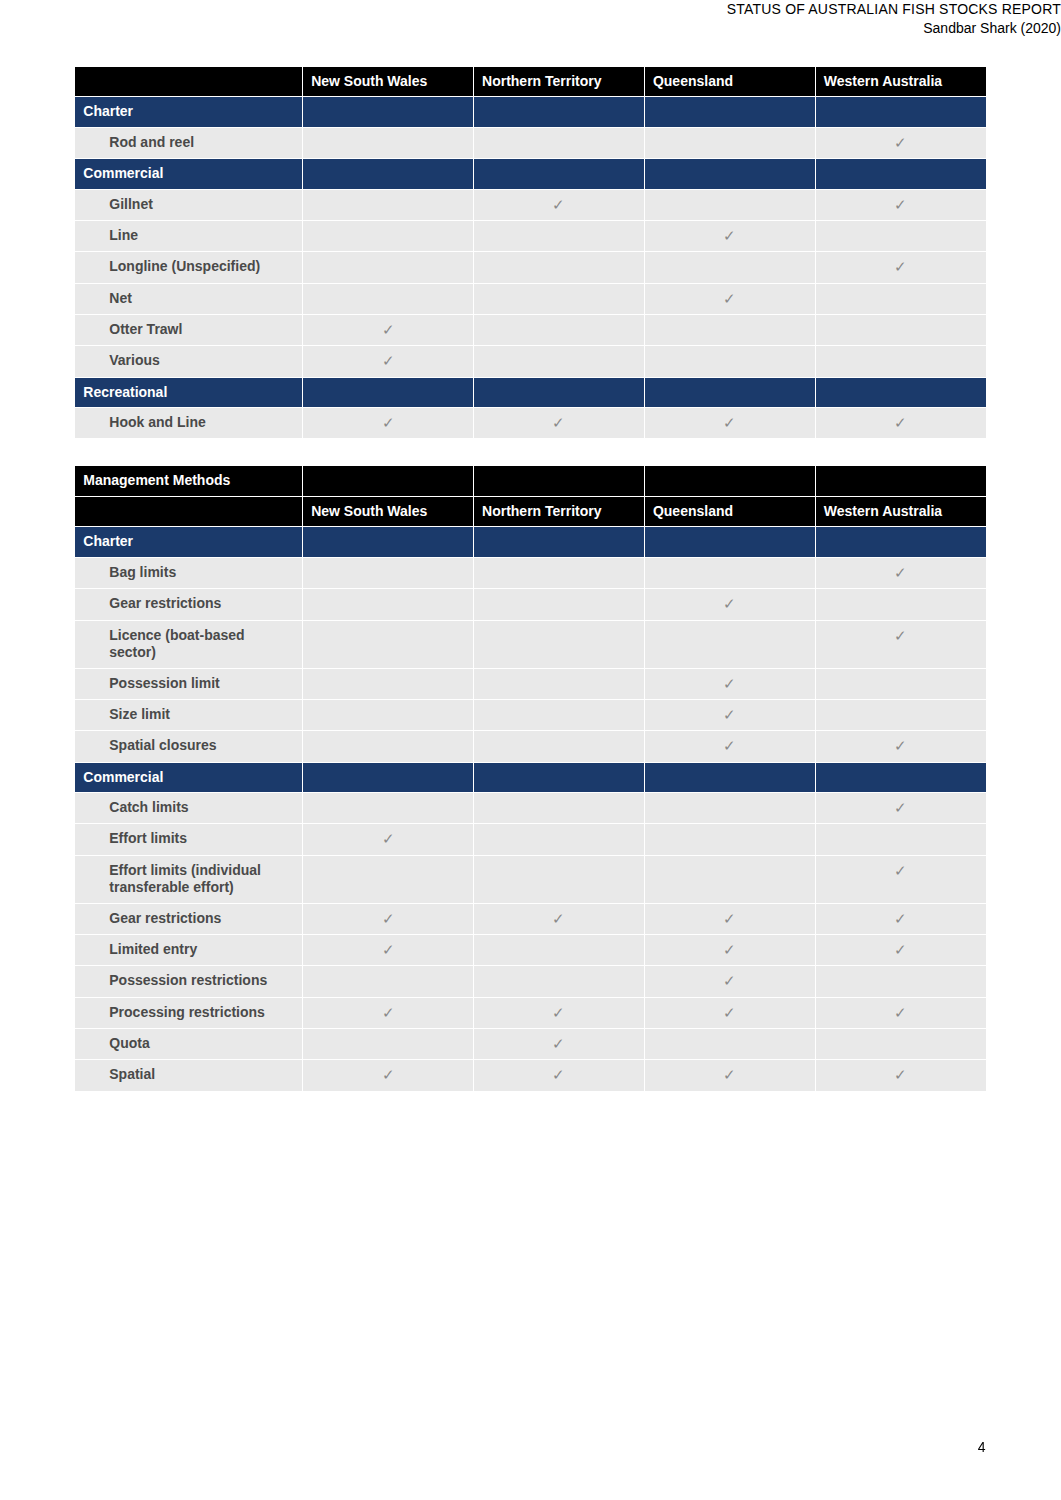STATUS OF AUSTRALIAN FISH STOCKS REPORT
Sandbar Shark (2020)
| | New South Wales | Northern Territory | Queensland | Western Australia |
| Charter | | | | |
| Rod and reel | | | | ✓ |
| Commercial | | | | |
| Gillnet | | ✓ | | ✓ |
| Line | | | ✓ | |
| Longline (Unspecified) | | | | ✓ |
| Net | | | ✓ | |
| Otter Trawl | ✓ | | | |
| Various | ✓ | | | |
| Recreational | | | | |
| Hook and Line | ✓ | ✓ | ✓ | ✓ |
| Management Methods | | | | |
| | New South Wales | Northern Territory | Queensland | Western Australia |
| Charter | | | | |
| Bag limits | | | | ✓ |
| Gear restrictions | | | ✓ | |
| Licence (boat-based sector) | | | | ✓ |
| Possession limit | | | ✓ | |
| Size limit | | | ✓ | |
| Spatial closures | | | ✓ | ✓ |
| Commercial | | | | |
| Catch limits | | | | ✓ |
| Effort limits | ✓ | | | |
| Effort limits (individual transferable effort) | | | | ✓ |
| Gear restrictions | ✓ | ✓ | ✓ | ✓ |
| Limited entry | ✓ | | ✓ | ✓ |
| Possession restrictions | | | ✓ | |
| Processing restrictions | ✓ | ✓ | ✓ | ✓ |
| Quota | | ✓ | | |
| Spatial | ✓ | ✓ | ✓ | ✓ |
4